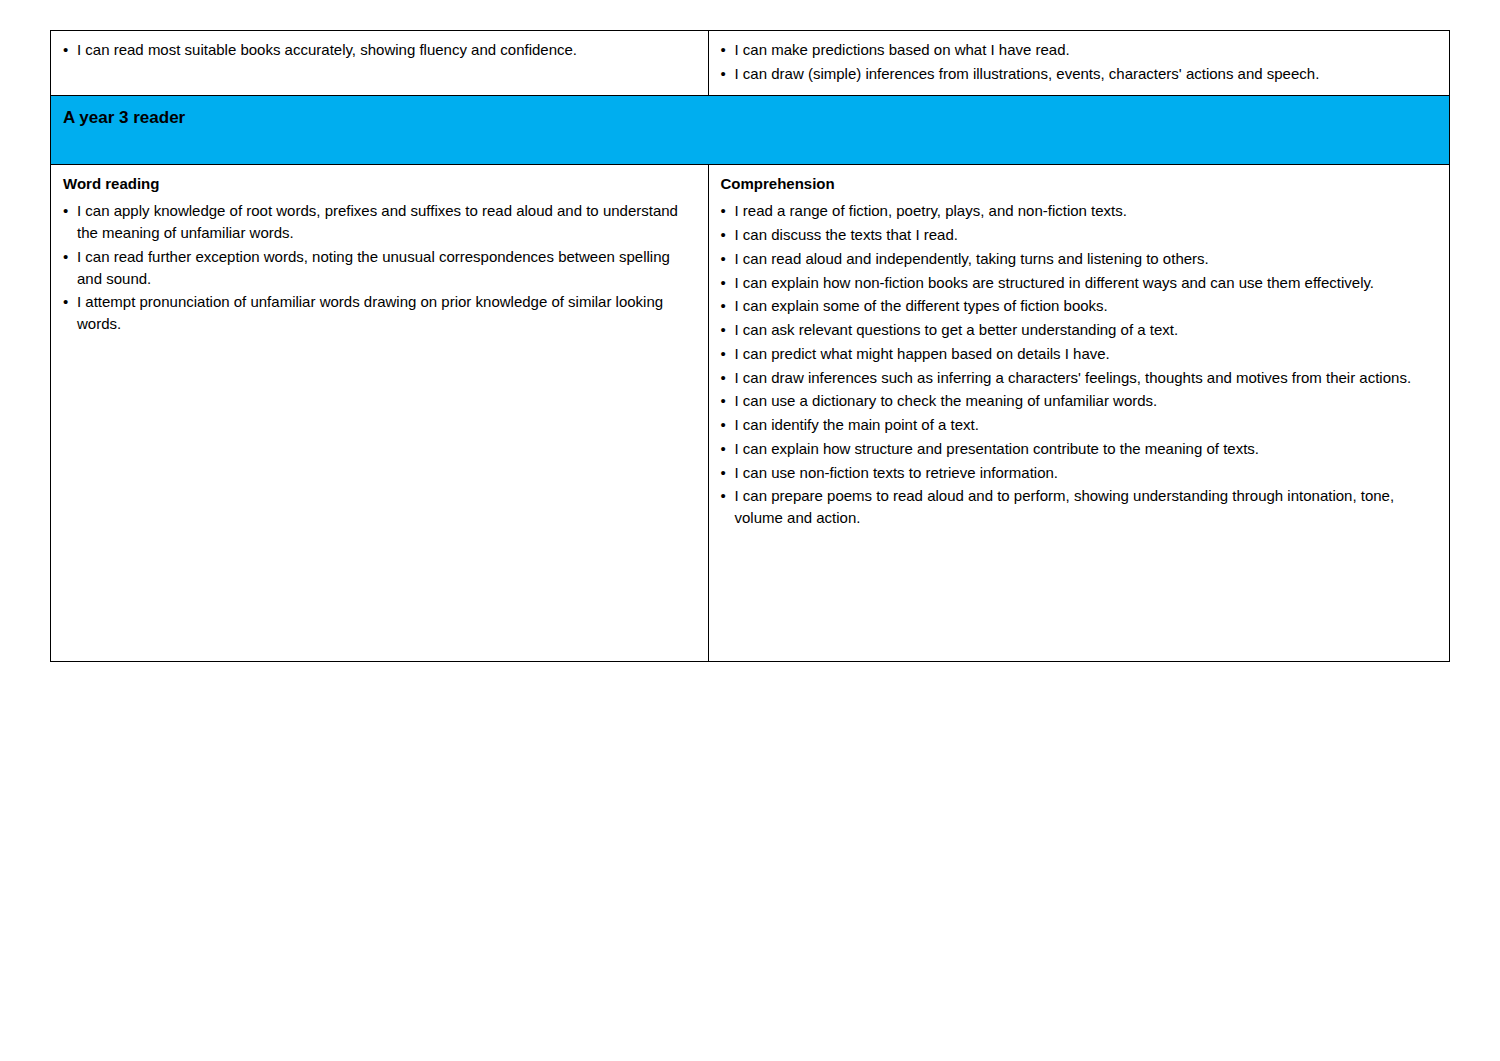| I can read most suitable books accurately, showing fluency and confidence. | I can make predictions based on what I have read. I can draw (simple) inferences from illustrations, events, characters' actions and speech. |
| A year 3 reader |
| Word reading I can apply knowledge of root words, prefixes and suffixes to read aloud and to understand the meaning of unfamiliar words. I can read further exception words, noting the unusual correspondences between spelling and sound. I attempt pronunciation of unfamiliar words drawing on prior knowledge of similar looking words. | Comprehension I read a range of fiction, poetry, plays, and non-fiction texts. I can discuss the texts that I read. I can read aloud and independently, taking turns and listening to others. I can explain how non-fiction books are structured in different ways and can use them effectively. I can explain some of the different types of fiction books. I can ask relevant questions to get a better understanding of a text. I can predict what might happen based on details I have. I can draw inferences such as inferring a characters' feelings, thoughts and motives from their actions. I can use a dictionary to check the meaning of unfamiliar words. I can identify the main point of a text. I can explain how structure and presentation contribute to the meaning of texts. I can use non-fiction texts to retrieve information. I can prepare poems to read aloud and to perform, showing understanding through intonation, tone, volume and action. |